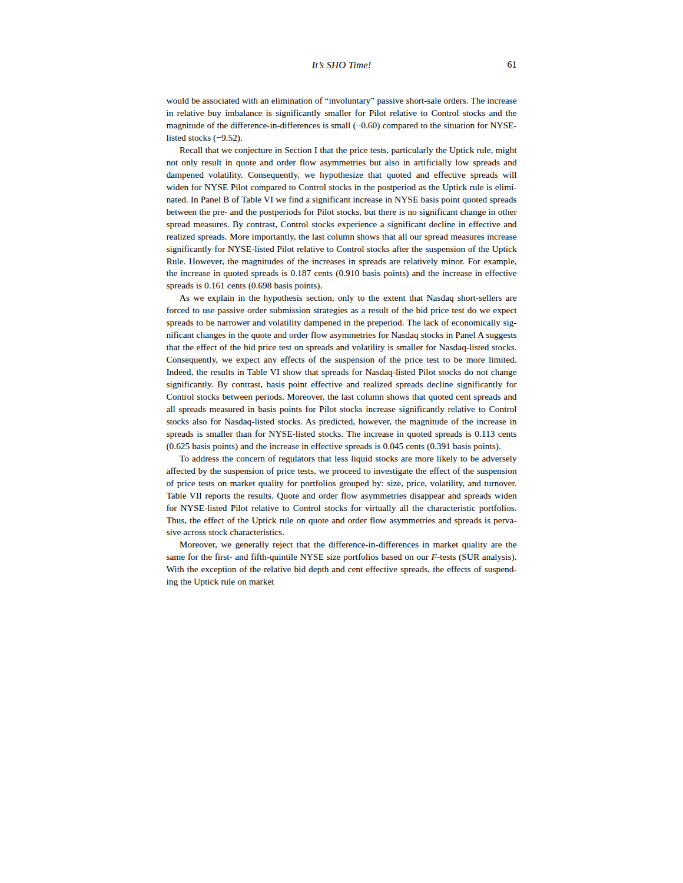It’s SHO Time! 61
would be associated with an elimination of “involuntary” passive short-sale orders. The increase in relative buy imbalance is significantly smaller for Pilot relative to Control stocks and the magnitude of the difference-in-differences is small (−0.60) compared to the situation for NYSE-listed stocks (−9.52).
Recall that we conjecture in Section I that the price tests, particularly the Uptick rule, might not only result in quote and order flow asymmetries but also in artificially low spreads and dampened volatility. Consequently, we hypothesize that quoted and effective spreads will widen for NYSE Pilot compared to Control stocks in the postperiod as the Uptick rule is eliminated. In Panel B of Table VI we find a significant increase in NYSE basis point quoted spreads between the pre- and the postperiods for Pilot stocks, but there is no significant change in other spread measures. By contrast, Control stocks experience a significant decline in effective and realized spreads. More importantly, the last column shows that all our spread measures increase significantly for NYSE-listed Pilot relative to Control stocks after the suspension of the Uptick Rule. However, the magnitudes of the increases in spreads are relatively minor. For example, the increase in quoted spreads is 0.187 cents (0.910 basis points) and the increase in effective spreads is 0.161 cents (0.698 basis points).
As we explain in the hypothesis section, only to the extent that Nasdaq short-sellers are forced to use passive order submission strategies as a result of the bid price test do we expect spreads to be narrower and volatility dampened in the preperiod. The lack of economically significant changes in the quote and order flow asymmetries for Nasdaq stocks in Panel A suggests that the effect of the bid price test on spreads and volatility is smaller for Nasdaq-listed stocks. Consequently, we expect any effects of the suspension of the price test to be more limited. Indeed, the results in Table VI show that spreads for Nasdaq-listed Pilot stocks do not change significantly. By contrast, basis point effective and realized spreads decline significantly for Control stocks between periods. Moreover, the last column shows that quoted cent spreads and all spreads measured in basis points for Pilot stocks increase significantly relative to Control stocks also for Nasdaq-listed stocks. As predicted, however, the magnitude of the increase in spreads is smaller than for NYSE-listed stocks. The increase in quoted spreads is 0.113 cents (0.625 basis points) and the increase in effective spreads is 0.045 cents (0.391 basis points).
To address the concern of regulators that less liquid stocks are more likely to be adversely affected by the suspension of price tests, we proceed to investigate the effect of the suspension of price tests on market quality for portfolios grouped by: size, price, volatility, and turnover. Table VII reports the results. Quote and order flow asymmetries disappear and spreads widen for NYSE-listed Pilot relative to Control stocks for virtually all the characteristic portfolios. Thus, the effect of the Uptick rule on quote and order flow asymmetries and spreads is pervasive across stock characteristics.
Moreover, we generally reject that the difference-in-differences in market quality are the same for the first- and fifth-quintile NYSE size portfolios based on our F-tests (SUR analysis). With the exception of the relative bid depth and cent effective spreads, the effects of suspending the Uptick rule on market